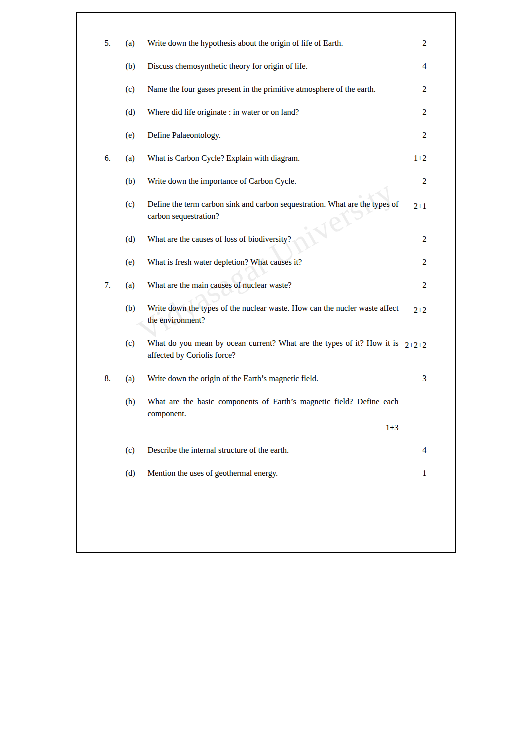Vidyasagar University
| 5. | (a) | Write down the hypothesis about the origin of life of Earth. | 2 |
| | (b) | Discuss chemosynthetic theory for origin of life. | 4 |
| | (c) | Name the four gases present in the primitive atmosphere of the earth. | 2 |
| | (d) | Where did life originate : in water or on land? | 2 |
| | (e) | Define Palaeontology. | 2 |
| 6. | (a) | What is Carbon Cycle? Explain with diagram. | 1+2 |
| | (b) | Write down the importance of Carbon Cycle. | 2 |
| | (c) | Define the term carbon sink and carbon sequestration. What are the types of carbon sequestration? | 2+1 |
| | (d) | What are the causes of loss of biodiversity? | 2 |
| | (e) | What is fresh water depletion? What causes it? | 2 |
| 7. | (a) | What are the main causes of nuclear waste? | 2 |
| | (b) | Write down the types of the nuclear waste. How can the nucler waste affect the environment? | 2+2 |
| | (c) | What do you mean by ocean current? What are the types of it? How it is affected by Coriolis force? | 2+2+2 |
| 8. | (a) | Write down the origin of the Earth’s magnetic field. | 3 |
| | (b) | What are the basic components of Earth’s magnetic field? Define each component. 1+3 | |
| | (c) | Describe the internal structure of the earth. | 4 |
| | (d) | Mention the uses of geothermal energy. | 1 |